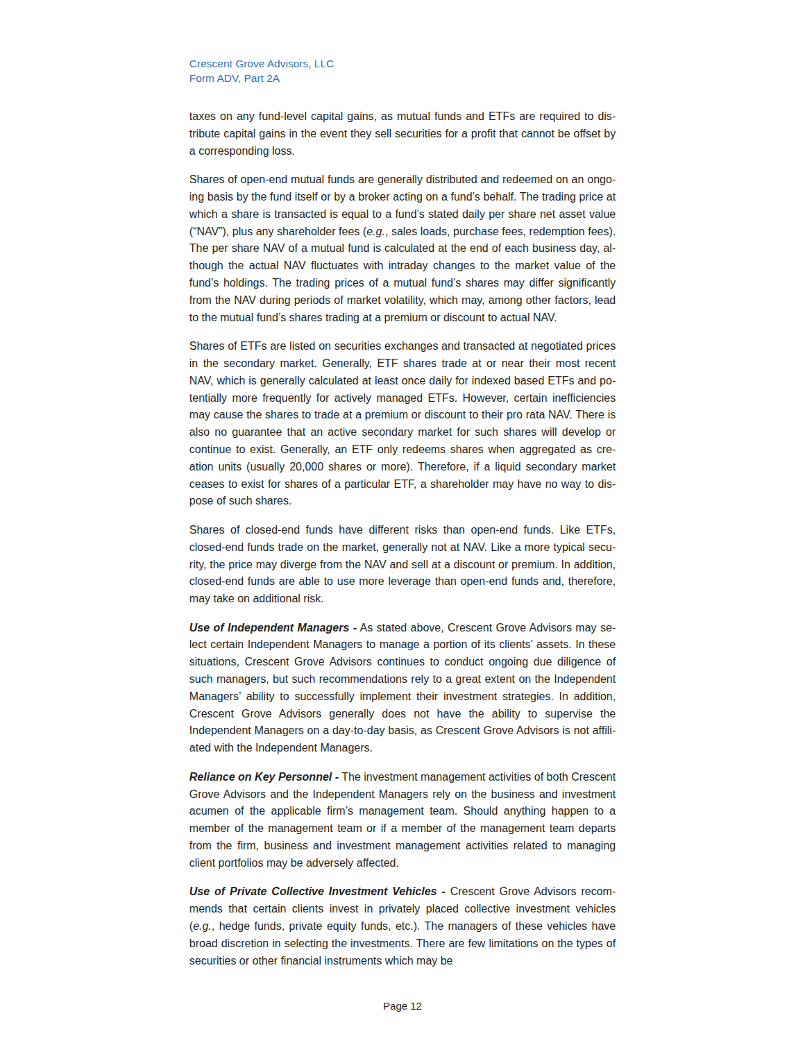Crescent Grove Advisors, LLC Form ADV, Part 2A
taxes on any fund-level capital gains, as mutual funds and ETFs are required to distribute capital gains in the event they sell securities for a profit that cannot be offset by a corresponding loss.
Shares of open-end mutual funds are generally distributed and redeemed on an ongoing basis by the fund itself or by a broker acting on a fund’s behalf. The trading price at which a share is transacted is equal to a fund’s stated daily per share net asset value (“NAV”), plus any shareholder fees (e.g., sales loads, purchase fees, redemption fees). The per share NAV of a mutual fund is calculated at the end of each business day, although the actual NAV fluctuates with intraday changes to the market value of the fund’s holdings. The trading prices of a mutual fund’s shares may differ significantly from the NAV during periods of market volatility, which may, among other factors, lead to the mutual fund’s shares trading at a premium or discount to actual NAV.
Shares of ETFs are listed on securities exchanges and transacted at negotiated prices in the secondary market. Generally, ETF shares trade at or near their most recent NAV, which is generally calculated at least once daily for indexed based ETFs and potentially more frequently for actively managed ETFs. However, certain inefficiencies may cause the shares to trade at a premium or discount to their pro rata NAV. There is also no guarantee that an active secondary market for such shares will develop or continue to exist. Generally, an ETF only redeems shares when aggregated as creation units (usually 20,000 shares or more). Therefore, if a liquid secondary market ceases to exist for shares of a particular ETF, a shareholder may have no way to dispose of such shares.
Shares of closed-end funds have different risks than open-end funds. Like ETFs, closed-end funds trade on the market, generally not at NAV. Like a more typical security, the price may diverge from the NAV and sell at a discount or premium. In addition, closed-end funds are able to use more leverage than open-end funds and, therefore, may take on additional risk.
Use of Independent Managers - As stated above, Crescent Grove Advisors may select certain Independent Managers to manage a portion of its clients’ assets. In these situations, Crescent Grove Advisors continues to conduct ongoing due diligence of such managers, but such recommendations rely to a great extent on the Independent Managers’ ability to successfully implement their investment strategies. In addition, Crescent Grove Advisors generally does not have the ability to supervise the Independent Managers on a day-to-day basis, as Crescent Grove Advisors is not affiliated with the Independent Managers.
Reliance on Key Personnel - The investment management activities of both Crescent Grove Advisors and the Independent Managers rely on the business and investment acumen of the applicable firm’s management team. Should anything happen to a member of the management team or if a member of the management team departs from the firm, business and investment management activities related to managing client portfolios may be adversely affected.
Use of Private Collective Investment Vehicles - Crescent Grove Advisors recommends that certain clients invest in privately placed collective investment vehicles (e.g., hedge funds, private equity funds, etc.). The managers of these vehicles have broad discretion in selecting the investments. There are few limitations on the types of securities or other financial instruments which may be
Page 12